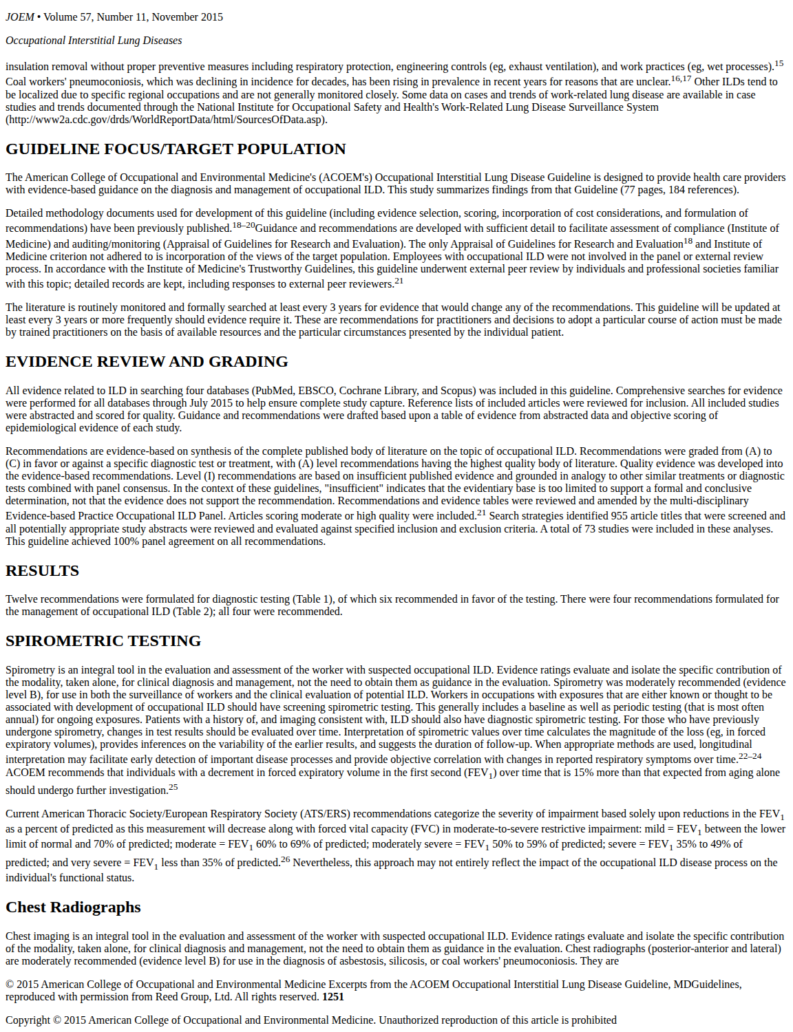JOEM • Volume 57, Number 11, November 2015
Occupational Interstitial Lung Diseases
insulation removal without proper preventive measures including respiratory protection, engineering controls (eg, exhaust ventilation), and work practices (eg, wet processes).15 Coal workers' pneumoconiosis, which was declining in incidence for decades, has been rising in prevalence in recent years for reasons that are unclear.16,17 Other ILDs tend to be localized due to specific regional occupations and are not generally monitored closely. Some data on cases and trends of work-related lung disease are available in case studies and trends documented through the National Institute for Occupational Safety and Health's Work-Related Lung Disease Surveillance System (http://www2a.cdc.gov/drds/WorldReportData/html/SourcesOfData.asp).
GUIDELINE FOCUS/TARGET POPULATION
The American College of Occupational and Environmental Medicine's (ACOEM's) Occupational Interstitial Lung Disease Guideline is designed to provide health care providers with evidence-based guidance on the diagnosis and management of occupational ILD. This study summarizes findings from that Guideline (77 pages, 184 references).
Detailed methodology documents used for development of this guideline (including evidence selection, scoring, incorporation of cost considerations, and formulation of recommendations) have been previously published.18–20Guidance and recommendations are developed with sufficient detail to facilitate assessment of compliance (Institute of Medicine) and auditing/monitoring (Appraisal of Guidelines for Research and Evaluation). The only Appraisal of Guidelines for Research and Evaluation18 and Institute of Medicine criterion not adhered to is incorporation of the views of the target population. Employees with occupational ILD were not involved in the panel or external review process. In accordance with the Institute of Medicine's Trustworthy Guidelines, this guideline underwent external peer review by individuals and professional societies familiar with this topic; detailed records are kept, including responses to external peer reviewers.21
The literature is routinely monitored and formally searched at least every 3 years for evidence that would change any of the recommendations. This guideline will be updated at least every 3 years or more frequently should evidence require it. These are recommendations for practitioners and decisions to adopt a particular course of action must be made by trained practitioners on the basis of available resources and the particular circumstances presented by the individual patient.
EVIDENCE REVIEW AND GRADING
All evidence related to ILD in searching four databases (PubMed, EBSCO, Cochrane Library, and Scopus) was included in this guideline. Comprehensive searches for evidence were performed for all databases through July 2015 to help ensure complete study capture. Reference lists of included articles were reviewed for inclusion. All included studies were abstracted and scored for quality. Guidance and recommendations were drafted based upon a table of evidence from abstracted data and objective scoring of epidemiological evidence of each study.
Recommendations are evidence-based on synthesis of the complete published body of literature on the topic of occupational ILD. Recommendations were graded from (A) to (C) in favor or against a specific diagnostic test or treatment, with (A) level recommendations having the highest quality body of literature. Quality evidence was developed into the evidence-based recommendations. Level (I) recommendations are based on insufficient published evidence and grounded in analogy to other similar treatments or diagnostic tests combined with panel consensus. In the context of these guidelines, "insufficient" indicates that the evidentiary base is too limited to support a formal and conclusive determination, not that the evidence does not support the recommendation. Recommendations and evidence tables were reviewed and amended by the multi-disciplinary Evidence-based Practice Occupational ILD Panel. Articles scoring moderate or high quality were included.21 Search strategies identified 955 article titles that were screened and all potentially appropriate study abstracts were reviewed and evaluated against specified inclusion and exclusion criteria. A total of 73 studies were included in these analyses. This guideline achieved 100% panel agreement on all recommendations.
RESULTS
Twelve recommendations were formulated for diagnostic testing (Table 1), of which six recommended in favor of the testing. There were four recommendations formulated for the management of occupational ILD (Table 2); all four were recommended.
SPIROMETRIC TESTING
Spirometry is an integral tool in the evaluation and assessment of the worker with suspected occupational ILD. Evidence ratings evaluate and isolate the specific contribution of the modality, taken alone, for clinical diagnosis and management, not the need to obtain them as guidance in the evaluation. Spirometry was moderately recommended (evidence level B), for use in both the surveillance of workers and the clinical evaluation of potential ILD. Workers in occupations with exposures that are either known or thought to be associated with development of occupational ILD should have screening spirometric testing. This generally includes a baseline as well as periodic testing (that is most often annual) for ongoing exposures. Patients with a history of, and imaging consistent with, ILD should also have diagnostic spirometric testing. For those who have previously undergone spirometry, changes in test results should be evaluated over time. Interpretation of spirometric values over time calculates the magnitude of the loss (eg, in forced expiratory volumes), provides inferences on the variability of the earlier results, and suggests the duration of follow-up. When appropriate methods are used, longitudinal interpretation may facilitate early detection of important disease processes and provide objective correlation with changes in reported respiratory symptoms over time.22–24 ACOEM recommends that individuals with a decrement in forced expiratory volume in the first second (FEV1) over time that is 15% more than that expected from aging alone should undergo further investigation.25
Current American Thoracic Society/European Respiratory Society (ATS/ERS) recommendations categorize the severity of impairment based solely upon reductions in the FEV1 as a percent of predicted as this measurement will decrease along with forced vital capacity (FVC) in moderate-to-severe restrictive impairment: mild = FEV1 between the lower limit of normal and 70% of predicted; moderate = FEV1 60% to 69% of predicted; moderately severe = FEV1 50% to 59% of predicted; severe = FEV1 35% to 49% of predicted; and very severe = FEV1 less than 35% of predicted.26 Nevertheless, this approach may not entirely reflect the impact of the occupational ILD disease process on the individual's functional status.
Chest Radiographs
Chest imaging is an integral tool in the evaluation and assessment of the worker with suspected occupational ILD. Evidence ratings evaluate and isolate the specific contribution of the modality, taken alone, for clinical diagnosis and management, not the need to obtain them as guidance in the evaluation. Chest radiographs (posterior-anterior and lateral) are moderately recommended (evidence level B) for use in the diagnosis of asbestosis, silicosis, or coal workers' pneumoconiosis. They are
© 2015 American College of Occupational and Environmental Medicine Excerpts from the ACOEM Occupational Interstitial Lung Disease Guideline, MDGuidelines, reproduced with permission from Reed Group, Ltd. All rights reserved. 1251
Copyright © 2015 American College of Occupational and Environmental Medicine. Unauthorized reproduction of this article is prohibited